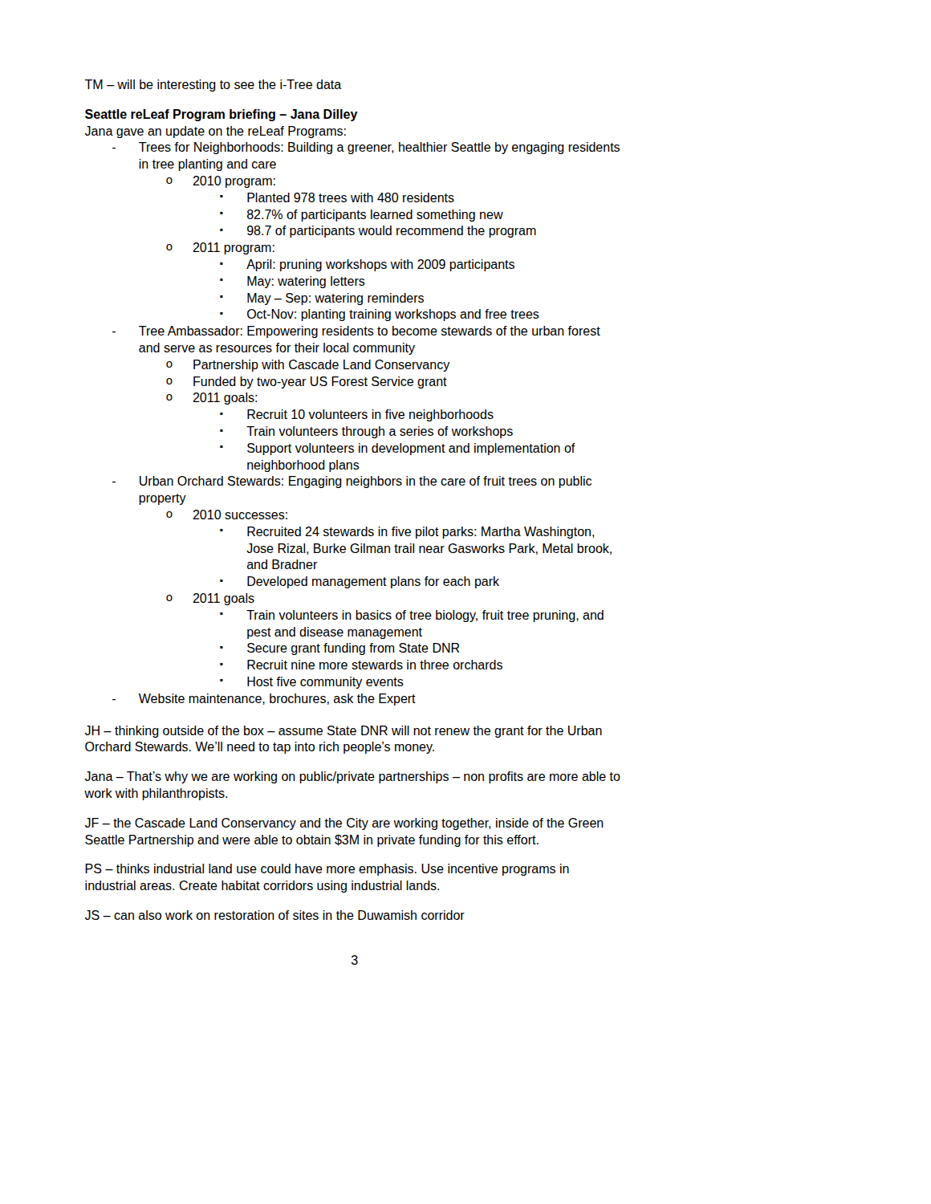TM – will be interesting to see the i-Tree data
Seattle reLeaf Program briefing – Jana Dilley
Jana gave an update on the reLeaf Programs:
Trees for Neighborhoods: Building a greener, healthier Seattle by engaging residents in tree planting and care
2010 program:
Planted 978 trees with 480 residents
82.7% of participants learned something new
98.7 of participants would recommend the program
2011 program:
April: pruning workshops with 2009 participants
May: watering letters
May – Sep: watering reminders
Oct-Nov: planting training workshops and free trees
Tree Ambassador: Empowering residents to become stewards of the urban forest and serve as resources for their local community
Partnership with Cascade Land Conservancy
Funded by two-year US Forest Service grant
2011 goals:
Recruit 10 volunteers in five neighborhoods
Train volunteers through a series of workshops
Support volunteers in development and implementation of neighborhood plans
Urban Orchard Stewards: Engaging neighbors in the care of fruit trees on public property
2010 successes:
Recruited 24 stewards in five pilot parks: Martha Washington, Jose Rizal, Burke Gilman trail near Gasworks Park, Metal brook, and Bradner
Developed management plans for each park
2011 goals
Train volunteers in basics of tree biology, fruit tree pruning, and pest and disease management
Secure grant funding from State DNR
Recruit nine more stewards in three orchards
Host five community events
Website maintenance, brochures, ask the Expert
JH – thinking outside of the box – assume State DNR will not renew the grant for the Urban Orchard Stewards. We’ll need to tap into rich people’s money.
Jana – That’s why we are working on public/private partnerships – non profits are more able to work with philanthropists.
JF – the Cascade Land Conservancy and the City are working together, inside of the Green Seattle Partnership and were able to obtain $3M in private funding for this effort.
PS – thinks industrial land use could have more emphasis. Use incentive programs in industrial areas. Create habitat corridors using industrial lands.
JS – can also work on restoration of sites in the Duwamish corridor
3